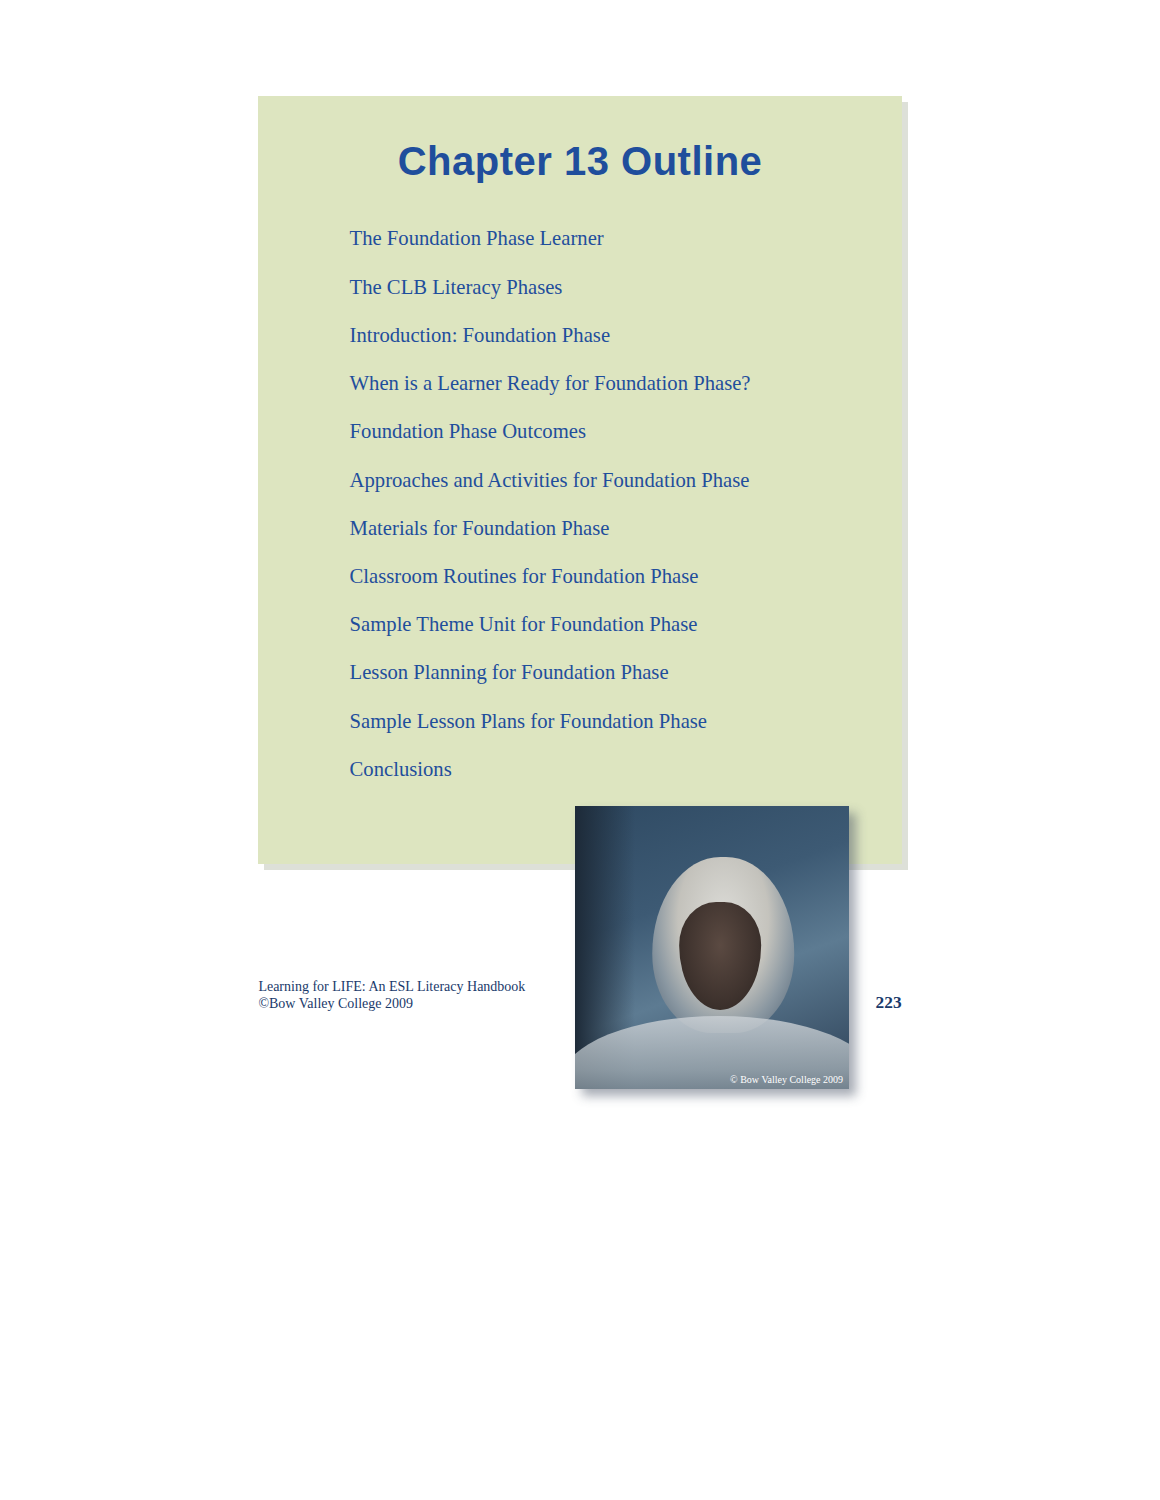Chapter 13 Outline
The Foundation Phase Learner
The CLB Literacy Phases
Introduction: Foundation Phase
When is a Learner Ready for Foundation Phase?
Foundation Phase Outcomes
Approaches and Activities for Foundation Phase
Materials for Foundation Phase
Classroom Routines for Foundation Phase
Sample Theme Unit for Foundation Phase
Lesson Planning for Foundation Phase
Sample Lesson Plans for Foundation Phase
Conclusions
© Bow Valley College 2009
Learning for LIFE: An ESL Literacy Handbook
©Bow Valley College 2009
223